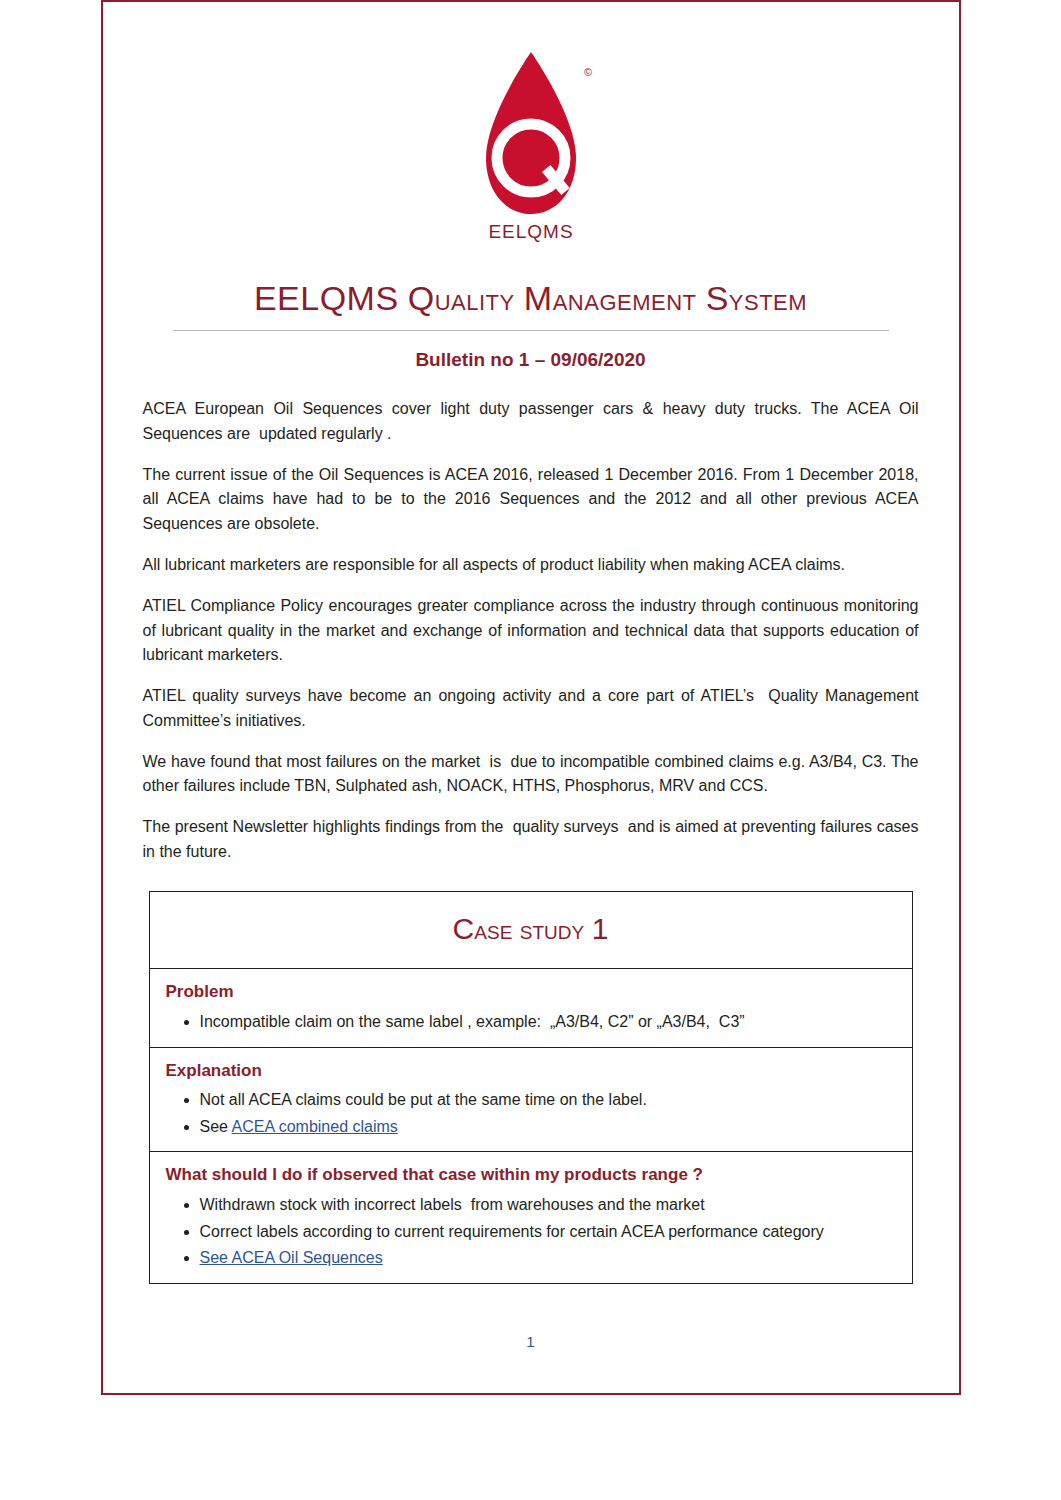© EELQMS
EELQMS Quality Management System
Bulletin no 1 – 09/06/2020
ACEA European Oil Sequences cover light duty passenger cars & heavy duty trucks. The ACEA Oil Sequences are updated regularly .
The current issue of the Oil Sequences is ACEA 2016, released 1 December 2016. From 1 December 2018, all ACEA claims have had to be to the 2016 Sequences and the 2012 and all other previous ACEA Sequences are obsolete.
All lubricant marketers are responsible for all aspects of product liability when making ACEA claims.
ATIEL Compliance Policy encourages greater compliance across the industry through continuous monitoring of lubricant quality in the market and exchange of information and technical data that supports education of lubricant marketers.
ATIEL quality surveys have become an ongoing activity and a core part of ATIEL’s Quality Management Committee’s initiatives.
We have found that most failures on the market is due to incompatible combined claims e.g. A3/B4, C3. The other failures include TBN, Sulphated ash, NOACK, HTHS, Phosphorus, MRV and CCS.
The present Newsletter highlights findings from the quality surveys and is aimed at preventing failures cases in the future.
Case study 1
Problem
Incompatible claim on the same label , example: „A3/B4, C2” or „A3/B4, C3”
Explanation
Not all ACEA claims could be put at the same time on the label.
See ACEA combined claims
What should I do if observed that case within my products range ?
Withdrawn stock with incorrect labels from warehouses and the market
Correct labels according to current requirements for certain ACEA performance category
See ACEA Oil Sequences
1